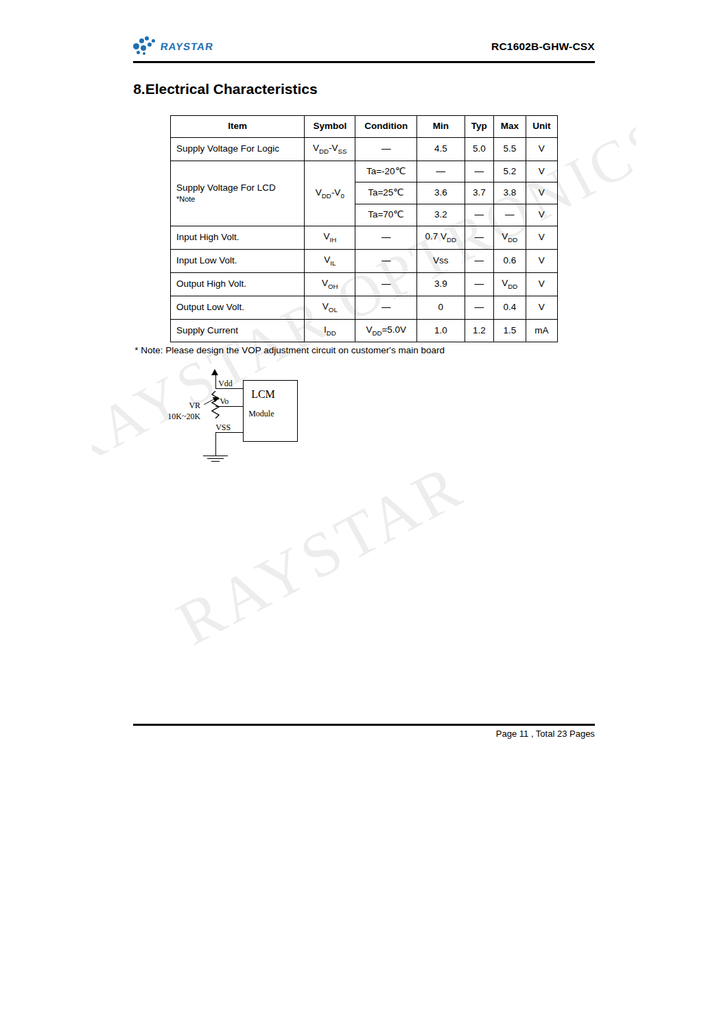RAYSTAR OPTRONICS
RAYSTAR
RAYSTAR
RC1602B-GHW-CSX
8.Electrical Characteristics
| Item | Symbol | Condition | Min | Typ | Max | Unit |
| --- | --- | --- | --- | --- | --- | --- |
| Supply Voltage For Logic | V DD -V SS | — | 4.5 | 5.0 | 5.5 | V |
| Supply Voltage For LCD *Note | V DD -V 0 | Ta=-20℃ | — | — | 5.2 | V |
| Ta=25℃ | 3.6 | 3.7 | 3.8 | V |
| Ta=70℃ | 3.2 | — | — | V |
| Input High Volt. | V IH | — | 0.7 V DD | — | V DD | V |
| Input Low Volt. | V IL | — | Vss | — | 0.6 | V |
| Output High Volt. | V OH | — | 3.9 | — | V DD | V |
| Output Low Volt. | V OL | — | 0 | — | 0.4 | V |
| Supply Current | I DD | V DD =5.0V | 1.0 | 1.2 | 1.5 | mA |
* Note: Please design the VOP adjustment circuit on customer's main board
LCM
Module
Vdd
Vo
VSS
VR
10K~20K
Page 11 , Total 23 Pages